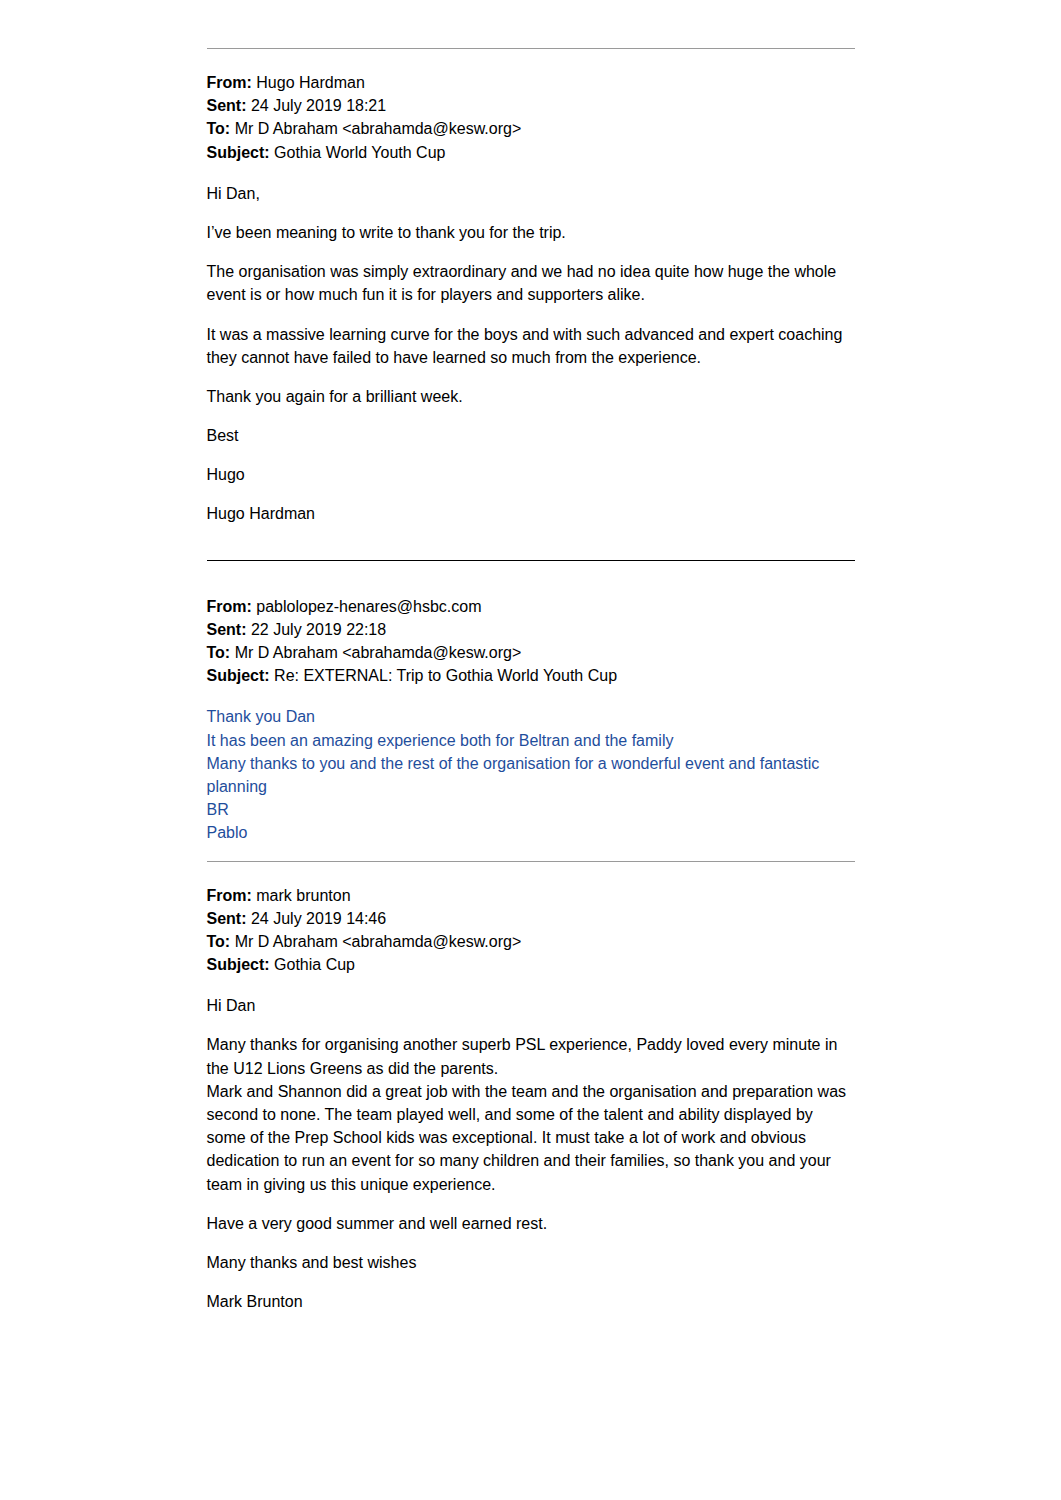From: Hugo Hardman
Sent: 24 July 2019 18:21
To: Mr D Abraham <abrahamda@kesw.org>
Subject: Gothia World Youth Cup
Hi Dan,
I’ve been meaning to write to thank you for the trip.
The organisation was simply extraordinary and we had no idea quite how huge the whole event is or how much fun it is for players and supporters alike.
It was a massive learning curve for the boys and with such advanced and expert coaching they cannot have failed to have learned so much from the experience.
Thank you again for a brilliant week.
Best
Hugo
Hugo Hardman
From: pablolopez-henares@hsbc.com
Sent: 22 July 2019 22:18
To: Mr D Abraham <abrahamda@kesw.org>
Subject: Re: EXTERNAL: Trip to Gothia World Youth Cup
Thank you Dan
It has been an amazing experience both for Beltran and the family
Many thanks to you and the rest of the organisation for a wonderful event and fantastic planning
BR
Pablo
From: mark brunton
Sent: 24 July 2019 14:46
To: Mr D Abraham <abrahamda@kesw.org>
Subject: Gothia Cup
Hi Dan
Many thanks for organising another superb PSL experience, Paddy loved every minute in the U12 Lions Greens as did the parents.
Mark and Shannon did a great job with the team and the organisation and preparation was second to none. The team played well, and some of the talent and ability displayed by some of the Prep School kids was exceptional. It must take a lot of work and obvious dedication to run an event for so many children and their families, so thank you and your team in giving us this unique experience.
Have a very good summer and well earned rest.
Many thanks and best wishes
Mark Brunton